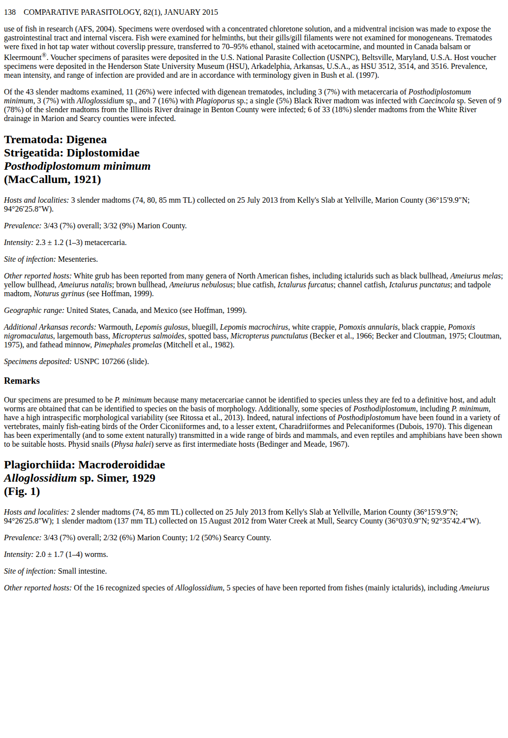138 COMPARATIVE PARASITOLOGY, 82(1), JANUARY 2015
use of fish in research (AFS, 2004). Specimens were overdosed with a concentrated chloretone solution, and a midventral incision was made to expose the gastrointestinal tract and internal viscera. Fish were examined for helminths, but their gills/gill filaments were not examined for monogeneans. Trematodes were fixed in hot tap water without coverslip pressure, transferred to 70–95% ethanol, stained with acetocarmine, and mounted in Canada balsam or Kleermount®. Voucher specimens of parasites were deposited in the U.S. National Parasite Collection (USNPC), Beltsville, Maryland, U.S.A. Host voucher specimens were deposited in the Henderson State University Museum (HSU), Arkadelphia, Arkansas, U.S.A., as HSU 3512, 3514, and 3516. Prevalence, mean intensity, and range of infection are provided and are in accordance with terminology given in Bush et al. (1997).
Of the 43 slender madtoms examined, 11 (26%) were infected with digenean trematodes, including 3 (7%) with metacercaria of Posthodiplostomum minimum, 3 (7%) with Alloglossidium sp., and 7 (16%) with Plagioporus sp.; a single (5%) Black River madtom was infected with Caecincola sp. Seven of 9 (78%) of the slender madtoms from the Illinois River drainage in Benton County were infected; 6 of 33 (18%) slender madtoms from the White River drainage in Marion and Searcy counties were infected.
Trematoda: Digenea
Strigeatida: Diplostomidae
Posthodiplostomum minimum
(MacCallum, 1921)
Hosts and localities: 3 slender madtoms (74, 80, 85 mm TL) collected on 25 July 2013 from Kelly's Slab at Yellville, Marion County (36°15′9.9″N; 94°26′25.8″W).
Prevalence: 3/43 (7%) overall; 3/32 (9%) Marion County.
Intensity: 2.3 ± 1.2 (1–3) metacercaria.
Site of infection: Mesenteries.
Other reported hosts: White grub has been reported from many genera of North American fishes, including ictalurids such as black bullhead, Ameiurus melas; yellow bullhead, Ameiurus natalis; brown bullhead, Ameiurus nebulosus; blue catfish, Ictalurus furcatus; channel catfish, Ictalurus punctatus; and tadpole madtom, Noturus gyrinus (see Hoffman, 1999).
Geographic range: United States, Canada, and Mexico (see Hoffman, 1999).
Additional Arkansas records: Warmouth, Lepomis gulosus, bluegill, Lepomis macrochirus, white crappie, Pomoxis annularis, black crappie, Pomoxis nigromaculatus, largemouth bass, Micropterus salmoides, spotted bass, Micropterus punctulatus (Becker et al., 1966; Becker and Cloutman, 1975; Cloutman, 1975), and fathead minnow, Pimephales promelas (Mitchell et al., 1982).
Specimens deposited: USNPC 107266 (slide).
Remarks
Our specimens are presumed to be P. minimum because many metacercariae cannot be identified to species unless they are fed to a definitive host, and adult worms are obtained that can be identified to species on the basis of morphology. Additionally, some species of Posthodiplostomum, including P. minimum, have a high intraspecific morphological variability (see Ritossa et al., 2013). Indeed, natural infections of Posthodiplostomum have been found in a variety of vertebrates, mainly fish-eating birds of the Order Ciconiiformes and, to a lesser extent, Charadriiformes and Pelecaniformes (Dubois, 1970). This digenean has been experimentally (and to some extent naturally) transmitted in a wide range of birds and mammals, and even reptiles and amphibians have been shown to be suitable hosts. Physid snails (Physa halei) serve as first intermediate hosts (Bedinger and Meade, 1967).
Plagiorchiida: Macroderoididae
Alloglossidium sp. Simer, 1929
(Fig. 1)
Hosts and localities: 2 slender madtoms (74, 85 mm TL) collected on 25 July 2013 from Kelly's Slab at Yellville, Marion County (36°15′9.9″N; 94°26′25.8″W); 1 slender madtom (137 mm TL) collected on 15 August 2012 from Water Creek at Mull, Searcy County (36°03′0.9″N; 92°35′42.4″W).
Prevalence: 3/43 (7%) overall; 2/32 (6%) Marion County; 1/2 (50%) Searcy County.
Intensity: 2.0 ± 1.7 (1–4) worms.
Site of infection: Small intestine.
Other reported hosts: Of the 16 recognized species of Alloglossidium, 5 species of have been reported from fishes (mainly ictalurids), including Ameiurus